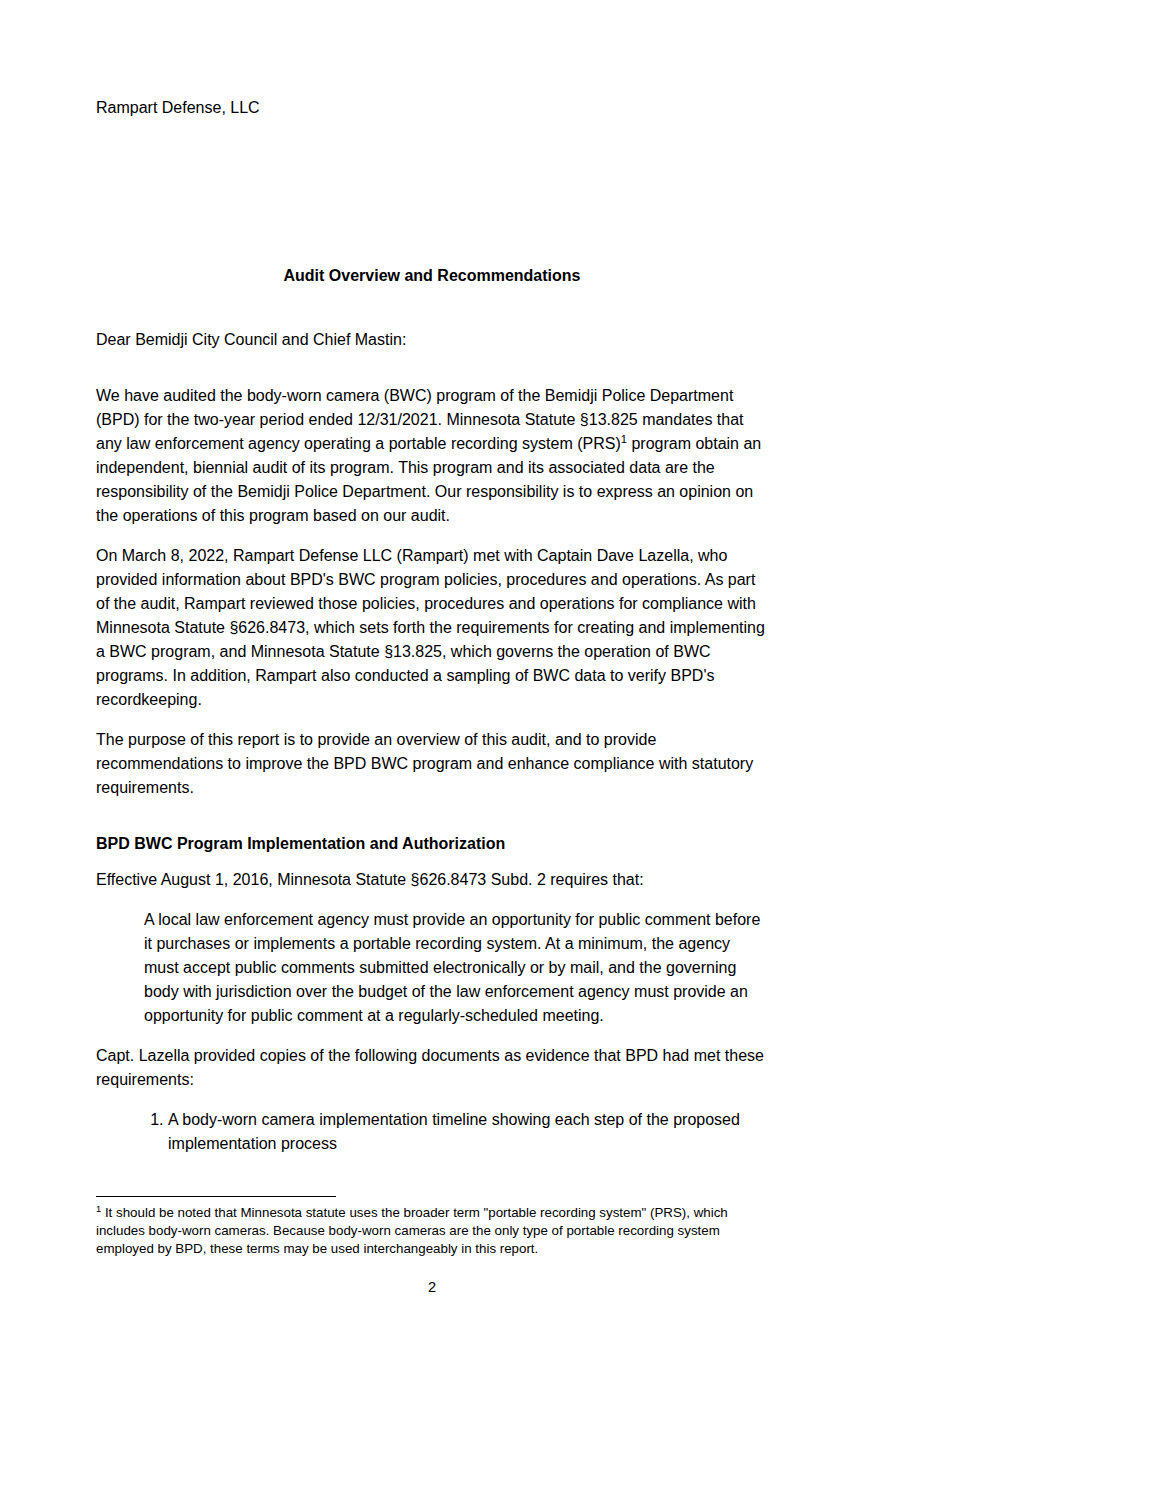Rampart Defense, LLC
Audit Overview and Recommendations
Dear Bemidji City Council and Chief Mastin:
We have audited the body-worn camera (BWC) program of the Bemidji Police Department (BPD) for the two-year period ended 12/31/2021. Minnesota Statute §13.825 mandates that any law enforcement agency operating a portable recording system (PRS)1 program obtain an independent, biennial audit of its program. This program and its associated data are the responsibility of the Bemidji Police Department. Our responsibility is to express an opinion on the operations of this program based on our audit.
On March 8, 2022, Rampart Defense LLC (Rampart) met with Captain Dave Lazella, who provided information about BPD's BWC program policies, procedures and operations. As part of the audit, Rampart reviewed those policies, procedures and operations for compliance with Minnesota Statute §626.8473, which sets forth the requirements for creating and implementing a BWC program, and Minnesota Statute §13.825, which governs the operation of BWC programs. In addition, Rampart also conducted a sampling of BWC data to verify BPD's recordkeeping.
The purpose of this report is to provide an overview of this audit, and to provide recommendations to improve the BPD BWC program and enhance compliance with statutory requirements.
BPD BWC Program Implementation and Authorization
Effective August 1, 2016, Minnesota Statute §626.8473 Subd. 2 requires that:
A local law enforcement agency must provide an opportunity for public comment before it purchases or implements a portable recording system. At a minimum, the agency must accept public comments submitted electronically or by mail, and the governing body with jurisdiction over the budget of the law enforcement agency must provide an opportunity for public comment at a regularly-scheduled meeting.
Capt. Lazella provided copies of the following documents as evidence that BPD had met these requirements:
A body-worn camera implementation timeline showing each step of the proposed implementation process
1 It should be noted that Minnesota statute uses the broader term "portable recording system" (PRS), which includes body-worn cameras. Because body-worn cameras are the only type of portable recording system employed by BPD, these terms may be used interchangeably in this report.
2